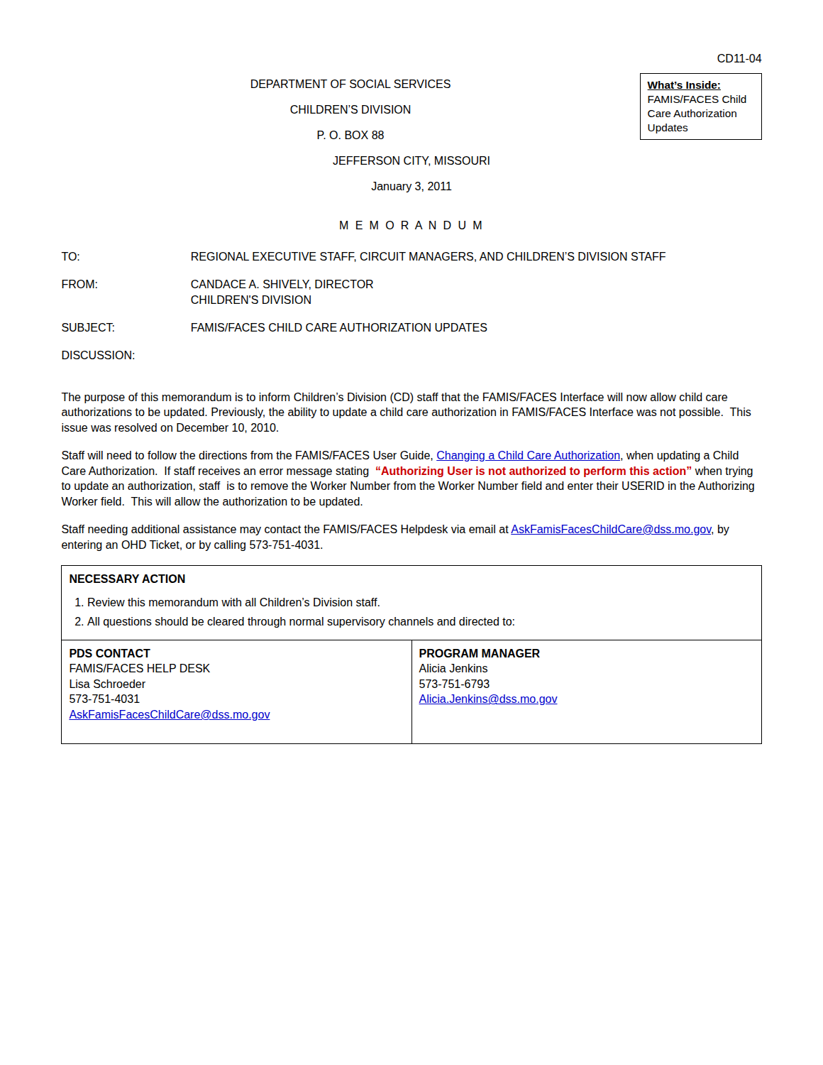CD11-04
What’s Inside: FAMIS/FACES Child Care Authorization Updates
DEPARTMENT OF SOCIAL SERVICES
CHILDREN’S DIVISION
P. O. BOX 88
JEFFERSON CITY, MISSOURI
January 3, 2011
M E M O R A N D U M
| TO: | REGIONAL EXECUTIVE STAFF, CIRCUIT MANAGERS, AND CHILDREN’S DIVISION STAFF |
| FROM: | CANDACE A. SHIVELY, DIRECTOR CHILDREN'S DIVISION |
| SUBJECT: | FAMIS/FACES CHILD CARE AUTHORIZATION UPDATES |
| DISCUSSION: | |
The purpose of this memorandum is to inform Children’s Division (CD) staff that the FAMIS/FACES Interface will now allow child care authorizations to be updated. Previously, the ability to update a child care authorization in FAMIS/FACES Interface was not possible. This issue was resolved on December 10, 2010.
Staff will need to follow the directions from the FAMIS/FACES User Guide, Changing a Child Care Authorization, when updating a Child Care Authorization. If staff receives an error message stating “Authorizing User is not authorized to perform this action” when trying to update an authorization, staff is to remove the Worker Number from the Worker Number field and enter their USERID in the Authorizing Worker field. This will allow the authorization to be updated.
Staff needing additional assistance may contact the FAMIS/FACES Helpdesk via email at AskFamisFacesChildCare@dss.mo.gov, by entering an OHD Ticket, or by calling 573-751-4031.
| NECESSARY ACTION Review this memorandum with all Children’s Division staff. All questions should be cleared through normal supervisory channels and directed to: |
| PDS CONTACT FAMIS/FACES HELP DESK Lisa Schroeder 573-751-4031 AskFamisFacesChildCare@dss.mo.gov | PROGRAM MANAGER Alicia Jenkins 573-751-6793 Alicia.Jenkins@dss.mo.gov |